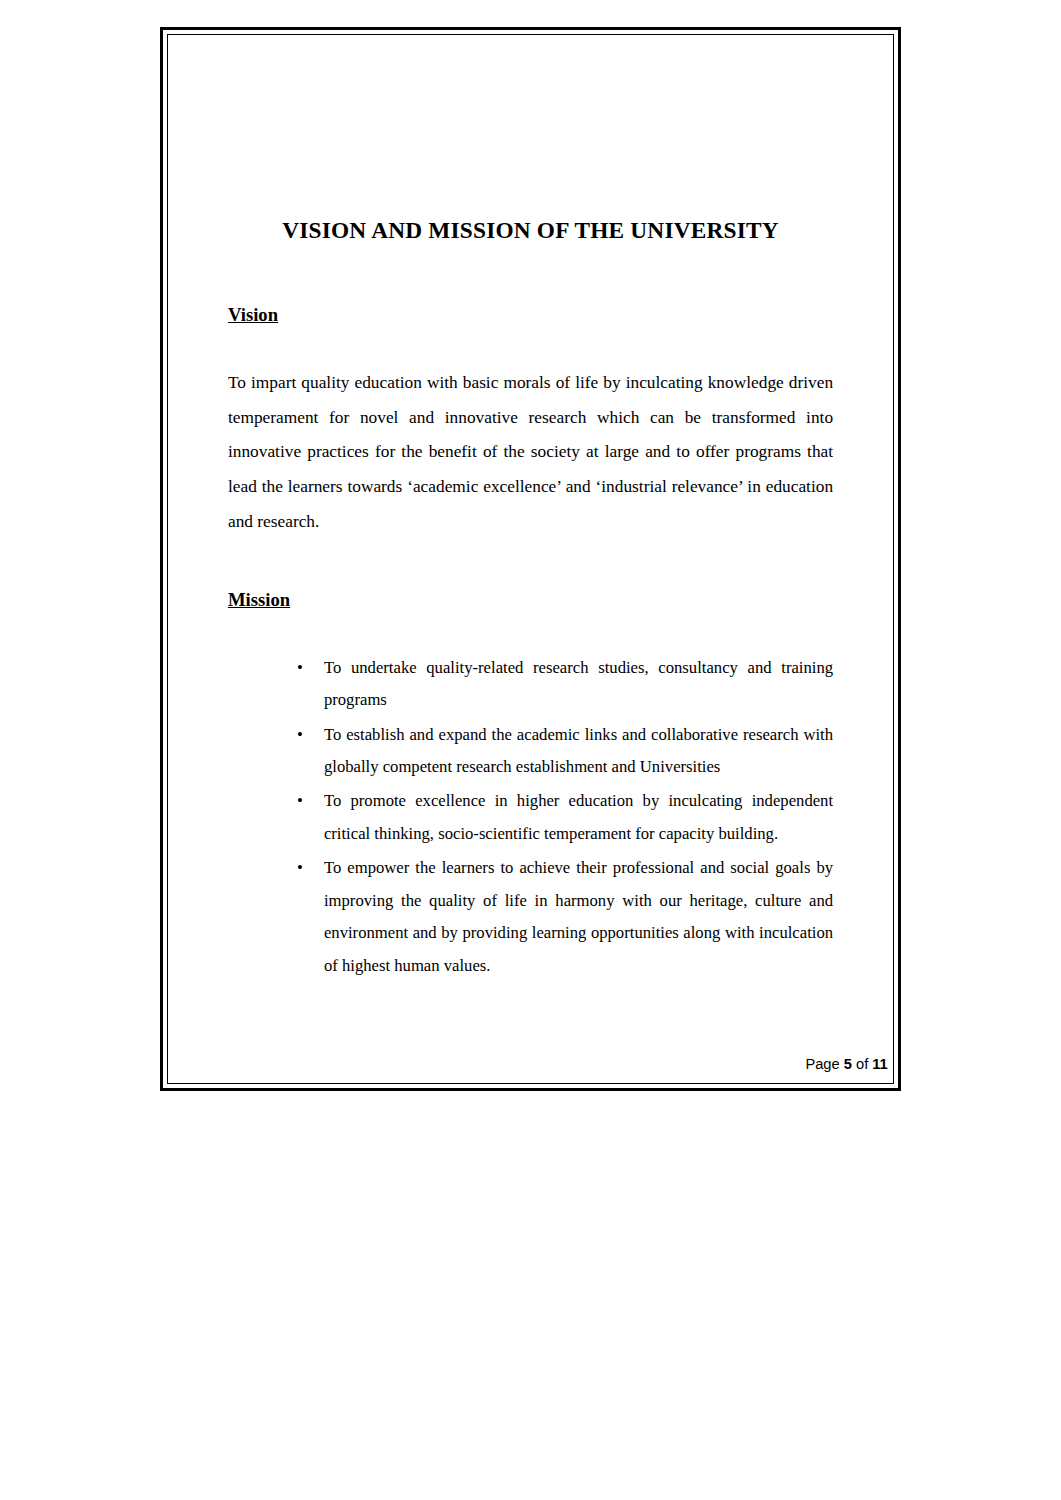VISION AND MISSION OF THE UNIVERSITY
Vision
To impart quality education with basic morals of life by inculcating knowledge driven temperament for novel and innovative research which can be transformed into innovative practices for the benefit of the society at large and to offer programs that lead the learners towards ‘academic excellence’ and ‘industrial relevance’ in education and research.
Mission
To undertake quality-related research studies, consultancy and training programs
To establish and expand the academic links and collaborative research with globally competent research establishment and Universities
To promote excellence in higher education by inculcating independent critical thinking, socio-scientific temperament for capacity building.
To empower the learners to achieve their professional and social goals by improving the quality of life in harmony with our heritage, culture and environment and by providing learning opportunities along with inculcation of highest human values.
Page 5 of 11